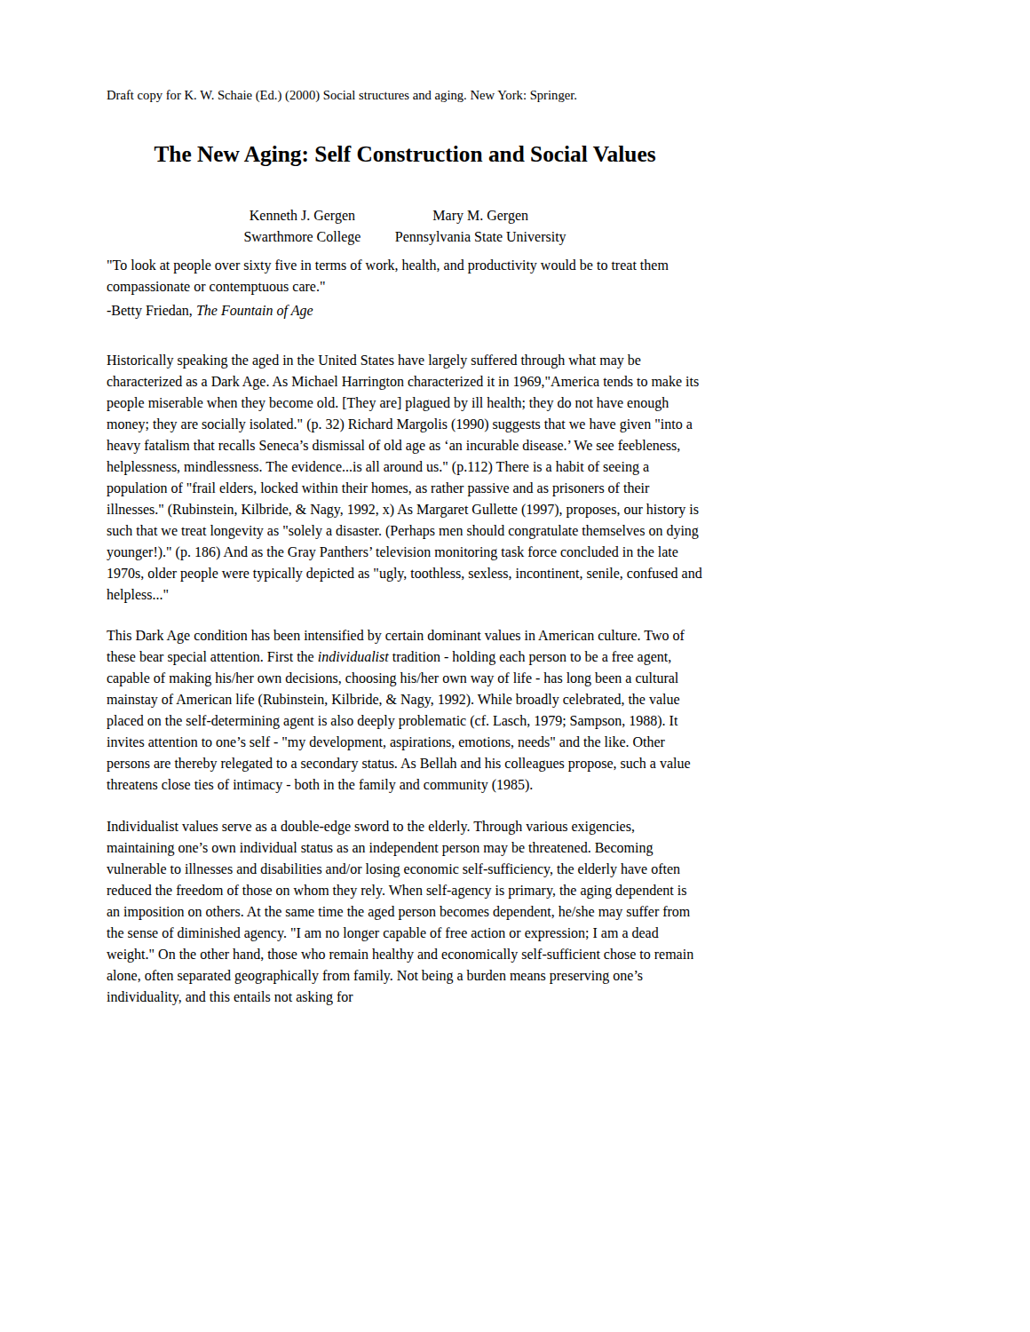Draft copy for K. W. Schaie (Ed.) (2000) Social structures and aging. New York: Springer.
The New Aging: Self Construction and Social Values
| Kenneth J. Gergen | Mary M. Gergen |
| Swarthmore College | Pennsylvania State University |
"To look at people over sixty five in terms of work, health, and productivity would be to treat them compassionate or contemptuous care."
-Betty Friedan, The Fountain of Age
Historically speaking the aged in the United States have largely suffered through what may be characterized as a Dark Age. As Michael Harrington characterized it in 1969,"America tends to make its people miserable when they become old. [They are] plagued by ill health; they do not have enough money; they are socially isolated." (p. 32) Richard Margolis (1990) suggests that we have given "into a heavy fatalism that recalls Seneca’s dismissal of old age as ‘an incurable disease.’ We see feebleness, helplessness, mindlessness. The evidence...is all around us." (p.112) There is a habit of seeing a population of "frail elders, locked within their homes, as rather passive and as prisoners of their illnesses." (Rubinstein, Kilbride, & Nagy, 1992, x) As Margaret Gullette (1997), proposes, our history is such that we treat longevity as "solely a disaster. (Perhaps men should congratulate themselves on dying younger!)." (p. 186) And as the Gray Panthers’ television monitoring task force concluded in the late 1970s, older people were typically depicted as "ugly, toothless, sexless, incontinent, senile, confused and helpless..."
This Dark Age condition has been intensified by certain dominant values in American culture. Two of these bear special attention. First the individualist tradition - holding each person to be a free agent, capable of making his/her own decisions, choosing his/her own way of life - has long been a cultural mainstay of American life (Rubinstein, Kilbride, & Nagy, 1992). While broadly celebrated, the value placed on the self-determining agent is also deeply problematic (cf. Lasch, 1979; Sampson, 1988). It invites attention to one’s self - "my development, aspirations, emotions, needs" and the like. Other persons are thereby relegated to a secondary status. As Bellah and his colleagues propose, such a value threatens close ties of intimacy - both in the family and community (1985).
Individualist values serve as a double-edge sword to the elderly. Through various exigencies, maintaining one’s own individual status as an independent person may be threatened. Becoming vulnerable to illnesses and disabilities and/or losing economic self-sufficiency, the elderly have often reduced the freedom of those on whom they rely. When self-agency is primary, the aging dependent is an imposition on others. At the same time the aged person becomes dependent, he/she may suffer from the sense of diminished agency. "I am no longer capable of free action or expression; I am a dead weight." On the other hand, those who remain healthy and economically self-sufficient chose to remain alone, often separated geographically from family. Not being a burden means preserving one’s individuality, and this entails not asking for